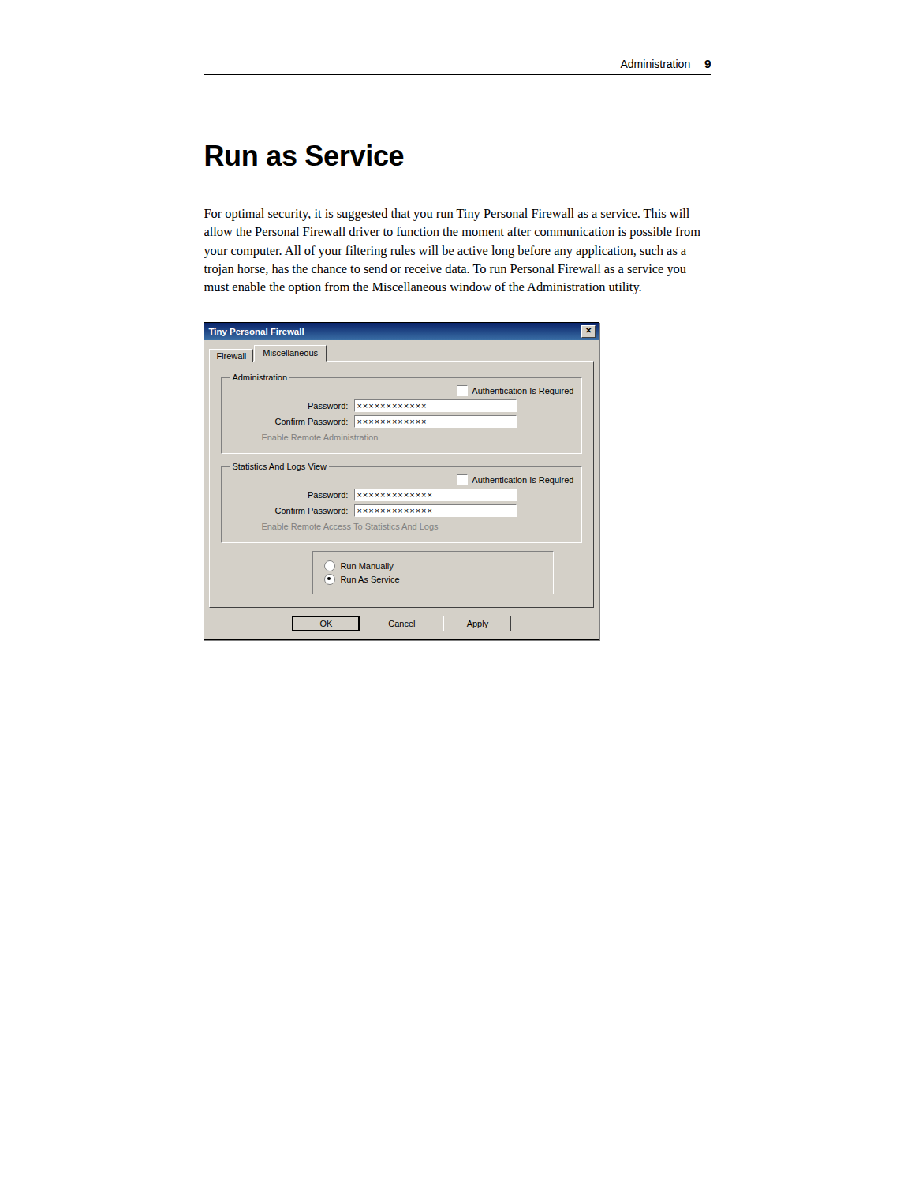Administration 9
Run as Service
For optimal security, it is suggested that you run Tiny Personal Firewall as a service. This will allow the Personal Firewall driver to function the moment after communication is possible from your computer. All of your filtering rules will be active long before any application, such as a trojan horse, has the chance to send or receive data. To run Personal Firewall as a service you must enable the option from the Miscellaneous window of the Administration utility.
Tiny Personal Firewall ✕
Firewall
Miscellaneous
Administration
Authentication Is Required
Password:
Confirm Password:
Enable Remote Administration
Statistics And Logs View
Authentication Is Required
Password:
Confirm Password:
Enable Remote Access To Statistics And Logs
Run Manually
Run As Service
OK
Cancel
Apply